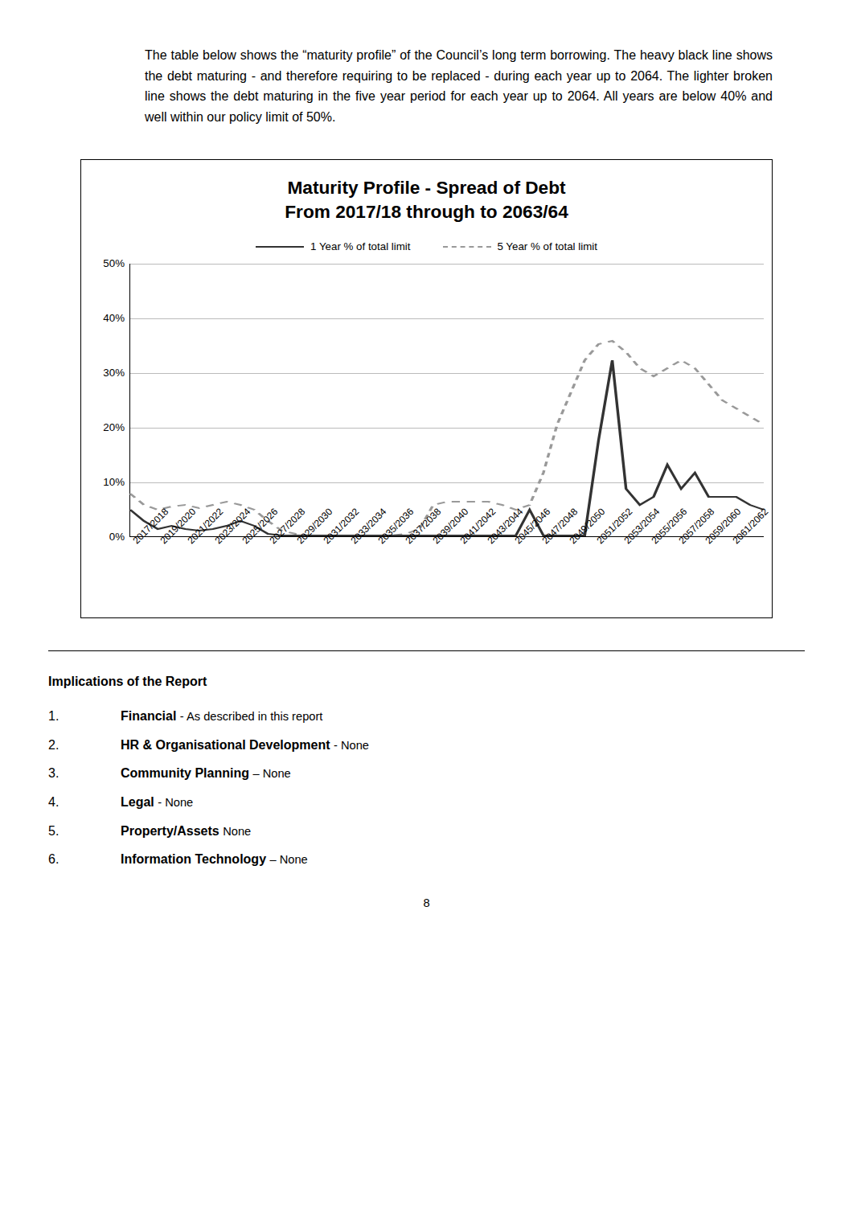The table below shows the “maturity profile” of the Council’s long term borrowing. The heavy black line shows the debt maturing - and therefore requiring to be replaced - during each year up to 2064. The lighter broken line shows the debt maturing in the five year period for each year up to 2064. All years are below 40% and well within our policy limit of 50%.
Maturity Profile - Spread of Debt
From 2017/18 through to 2063/64
1 Year % of total limit
5 Year % of total limit
50% 40% 30% 20% 10% 0%
2017/2018 2019/2020 2021/2022 2023/2024 2025/2026 2027/2028 2029/2030 2031/2032 2033/2034 2035/2036 2037/2038 2039/2040 2041/2042 2043/2044 2045/2046 2047/2048 2049/2050 2051/2052 2053/2054 2055/2056 2057/2058 2059/2060 2061/2062
Implications of the Report
Financial - As described in this report
HR & Organisational Development - None
Community Planning – None
Legal - None
Property/Assets None
Information Technology – None
8